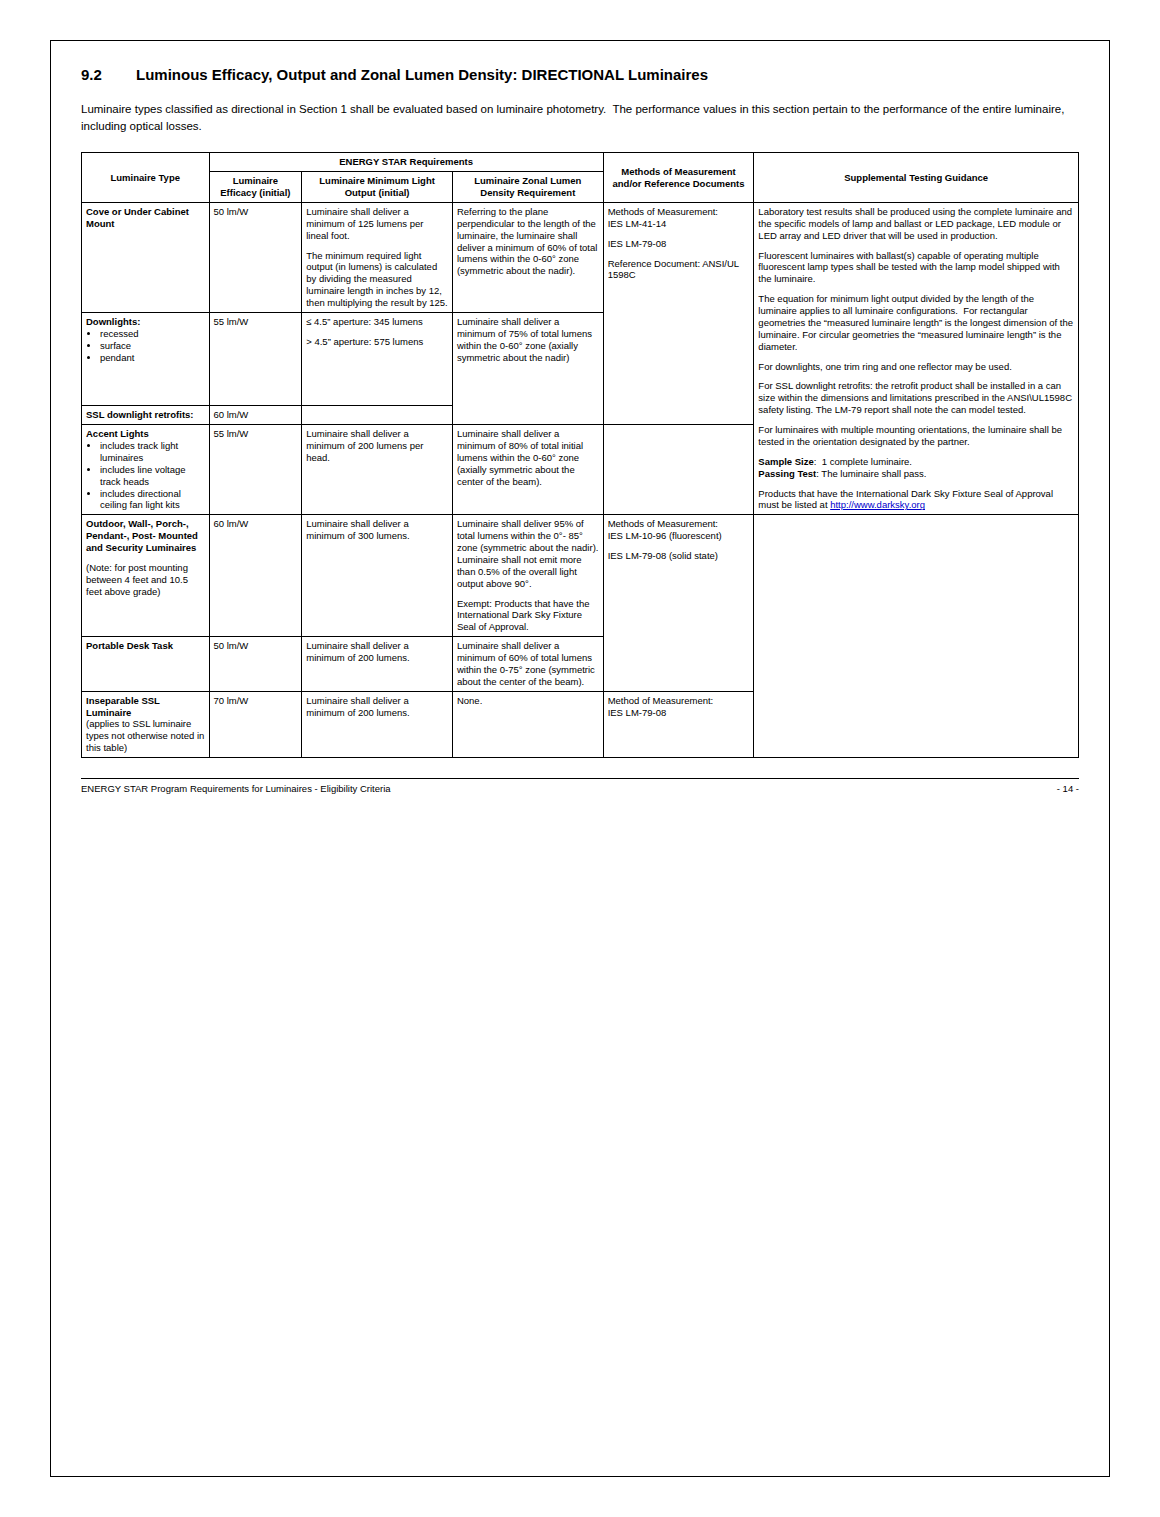9.2 Luminous Efficacy, Output and Zonal Lumen Density: DIRECTIONAL Luminaires
Luminaire types classified as directional in Section 1 shall be evaluated based on luminaire photometry. The performance values in this section pertain to the performance of the entire luminaire, including optical losses.
| Luminaire Type | ENERGY STAR Requirements | Methods of Measurement and/or Reference Documents | Supplemental Testing Guidance |
| --- | --- | --- | --- |
| Luminaire Efficacy (initial) | Luminaire Minimum Light Output (initial) | Luminaire Zonal Lumen Density Requirement |
| Cove or Under Cabinet Mount | 50 lm/W | Luminaire shall deliver a minimum of 125 lumens per lineal foot. The minimum required light output (in lumens) is calculated by dividing the measured luminaire length in inches by 12, then multiplying the result by 125. | Referring to the plane perpendicular to the length of the luminaire, the luminaire shall deliver a minimum of 60% of total lumens within the 0-60° zone (symmetric about the nadir). | Methods of Measurement: IES LM-41-14 IES LM-79-08 Reference Document: ANSI/UL 1598C | Laboratory test results shall be produced using the complete luminaire and the specific models of lamp and ballast or LED package, LED module or LED array and LED driver that will be used in production. Fluorescent luminaires with ballast(s) capable of operating multiple fluorescent lamp types shall be tested with the lamp model shipped with the luminaire. The equation for minimum light output divided by the length of the luminaire applies to all luminaire configurations. For rectangular geometries the “measured luminaire length” is the longest dimension of the luminaire. For circular geometries the “measured luminaire length” is the diameter. For downlights, one trim ring and one reflector may be used. For SSL downlight retrofits: the retrofit product shall be installed in a can size within the dimensions and limitations prescribed in the ANSI\UL1598C safety listing. The LM-79 report shall note the can model tested. For luminaires with multiple mounting orientations, the luminaire shall be tested in the orientation designated by the partner. Sample Size : 1 complete luminaire. Passing Test : The luminaire shall pass. Products that have the International Dark Sky Fixture Seal of Approval must be listed at http://www.darksky.org |
| Downlights: recessed surface pendant | 55 lm/W | ≤ 4.5” aperture: 345 lumens > 4.5” aperture: 575 lumens | Luminaire shall deliver a minimum of 75% of total lumens within the 0-60° zone (axially symmetric about the nadir) |
| SSL downlight retrofits: | 60 lm/W | |
| Accent Lights includes track light luminaires includes line voltage track heads includes directional ceiling fan light kits | 55 lm/W | Luminaire shall deliver a minimum of 200 lumens per head. | Luminaire shall deliver a minimum of 80% of total initial lumens within the 0-60° zone (axially symmetric about the center of the beam). | |
| Outdoor, Wall-, Porch-, Pendant-, Post- Mounted and Security Luminaires (Note: for post mounting between 4 feet and 10.5 feet above grade) | 60 lm/W | Luminaire shall deliver a minimum of 300 lumens. | Luminaire shall deliver 95% of total lumens within the 0°- 85° zone (symmetric about the nadir). Luminaire shall not emit more than 0.5% of the overall light output above 90°. Exempt: Products that have the International Dark Sky Fixture Seal of Approval. | Methods of Measurement: IES LM-10-96 (fluorescent) IES LM-79-08 (solid state) | |
| Portable Desk Task | 50 lm/W | Luminaire shall deliver a minimum of 200 lumens. | Luminaire shall deliver a minimum of 60% of total lumens within the 0-75° zone (symmetric about the center of the beam). |
| Inseparable SSL Luminaire (applies to SSL luminaire types not otherwise noted in this table) | 70 lm/W | Luminaire shall deliver a minimum of 200 lumens. | None. | Method of Measurement: IES LM-79-08 |
ENERGY STAR Program Requirements for Luminaires - Eligibility Criteria - 14 -